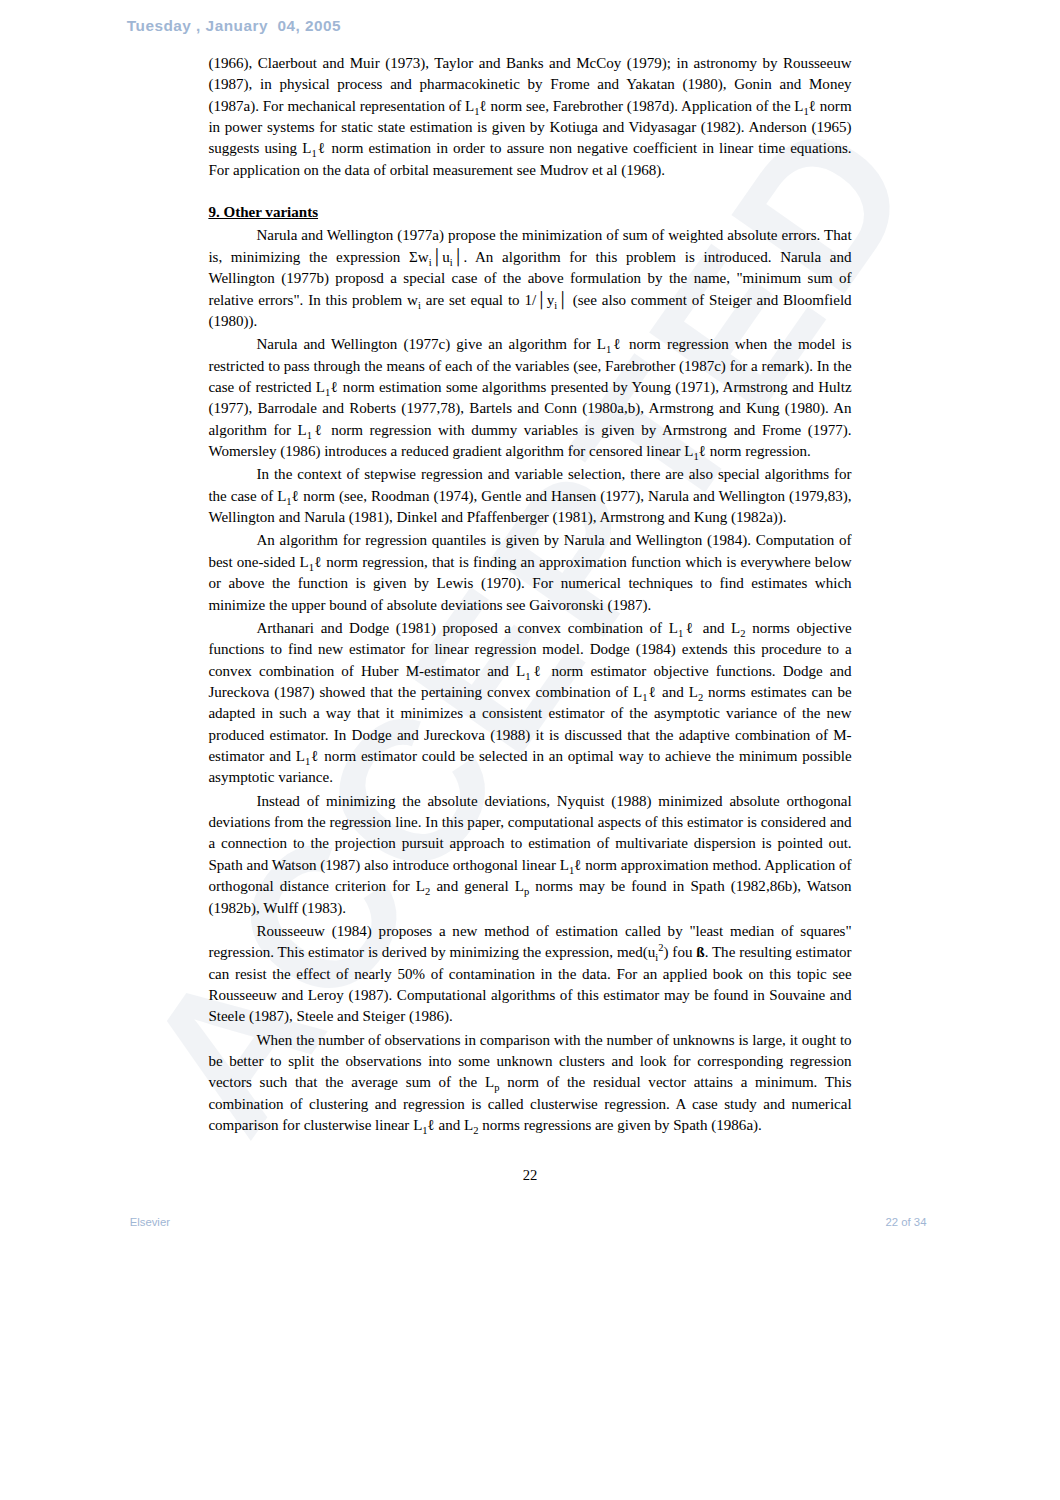Tuesday , January 04, 2005
ACCEPTED
(1966), Claerbout and Muir (1973), Taylor and Banks and McCoy (1979); in astronomy by Rousseeuw (1987), in physical process and pharmacokinetic by Frome and Yakatan (1980), Gonin and Money (1987a). For mechanical representation of L1ℓ norm see, Farebrother (1987d). Application of the L1ℓ norm in power systems for static state estimation is given by Kotiuga and Vidyasagar (1982). Anderson (1965) suggests using L1ℓ norm estimation in order to assure non negative coefficient in linear time equations. For application on the data of orbital measurement see Mudrov et al (1968).
9. Other variants
Narula and Wellington (1977a) propose the minimization of sum of weighted absolute errors. That is, minimizing the expression Σwi│ui│. An algorithm for this problem is introduced. Narula and Wellington (1977b) proposd a special case of the above formulation by the name, "minimum sum of relative errors". In this problem wi are set equal to 1/│yi│ (see also comment of Steiger and Bloomfield (1980)).
Narula and Wellington (1977c) give an algorithm for L1ℓ norm regression when the model is restricted to pass through the means of each of the variables (see, Farebrother (1987c) for a remark). In the case of restricted L1ℓ norm estimation some algorithms presented by Young (1971), Armstrong and Hultz (1977), Barrodale and Roberts (1977,78), Bartels and Conn (1980a,b), Armstrong and Kung (1980). An algorithm for L1ℓ norm regression with dummy variables is given by Armstrong and Frome (1977). Womersley (1986) introduces a reduced gradient algorithm for censored linear L1ℓ norm regression.
In the context of stepwise regression and variable selection, there are also special algorithms for the case of L1ℓ norm (see, Roodman (1974), Gentle and Hansen (1977), Narula and Wellington (1979,83), Wellington and Narula (1981), Dinkel and Pfaffenberger (1981), Armstrong and Kung (1982a)).
An algorithm for regression quantiles is given by Narula and Wellington (1984). Computation of best one-sided L1ℓ norm regression, that is finding an approximation function which is everywhere below or above the function is given by Lewis (1970). For numerical techniques to find estimates which minimize the upper bound of absolute deviations see Gaivoronski (1987).
Arthanari and Dodge (1981) proposed a convex combination of L1ℓ and L2 norms objective functions to find new estimator for linear regression model. Dodge (1984) extends this procedure to a convex combination of Huber M-estimator and L1ℓ norm estimator objective functions. Dodge and Jureckova (1987) showed that the pertaining convex combination of L1ℓ and L2 norms estimates can be adapted in such a way that it minimizes a consistent estimator of the asymptotic variance of the new produced estimator. In Dodge and Jureckova (1988) it is discussed that the adaptive combination of M-estimator and L1ℓ norm estimator could be selected in an optimal way to achieve the minimum possible asymptotic variance.
Instead of minimizing the absolute deviations, Nyquist (1988) minimized absolute orthogonal deviations from the regression line. In this paper, computational aspects of this estimator is considered and a connection to the projection pursuit approach to estimation of multivariate dispersion is pointed out. Spath and Watson (1987) also introduce orthogonal linear L1ℓ norm approximation method. Application of orthogonal distance criterion for L2 and general Lp norms may be found in Spath (1982,86b), Watson (1982b), Wulff (1983).
Rousseeuw (1984) proposes a new method of estimation called by "least median of squares" regression. This estimator is derived by minimizing the expression, med(ui2) fou ß. The resulting estimator can resist the effect of nearly 50% of contamination in the data. For an applied book on this topic see Rousseeuw and Leroy (1987). Computational algorithms of this estimator may be found in Souvaine and Steele (1987), Steele and Steiger (1986).
When the number of observations in comparison with the number of unknowns is large, it ought to be better to split the observations into some unknown clusters and look for corresponding regression vectors such that the average sum of the Lp norm of the residual vector attains a minimum. This combination of clustering and regression is called clusterwise regression. A case study and numerical comparison for clusterwise linear L1ℓ and L2 norms regressions are given by Spath (1986a).
22
Elsevier
22 of 34